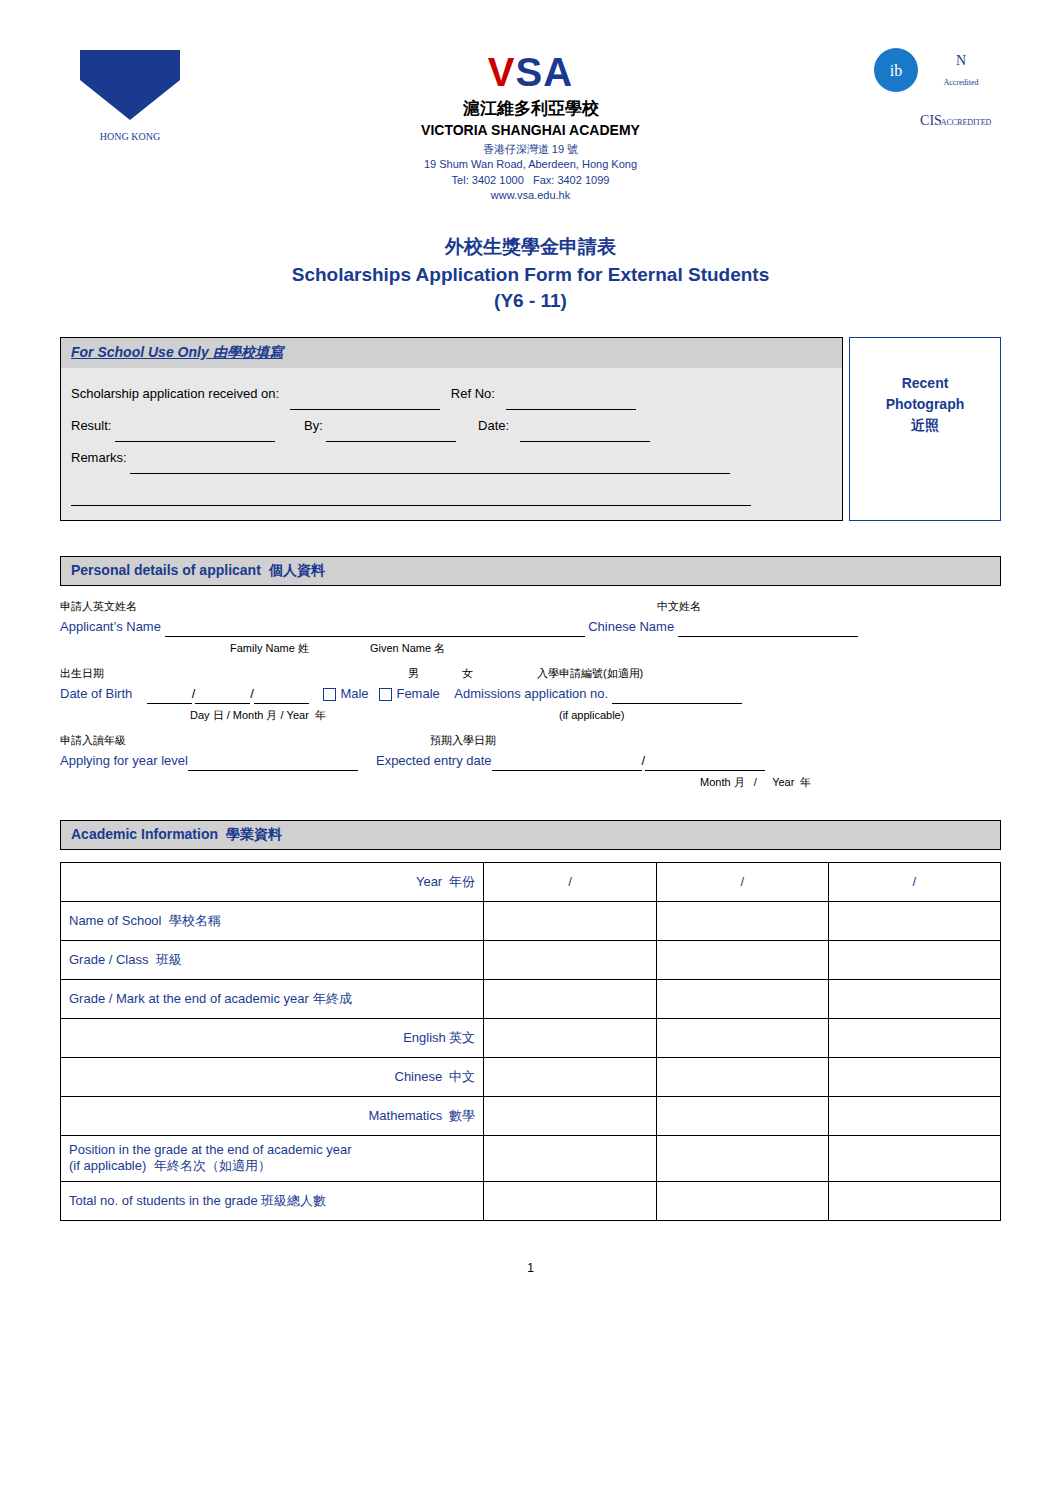VSA
滬江維多利亞學校
VICTORIA SHANGHAI ACADEMY
香港仔深灣道 19 號
19 Shum Wan Road, Aberdeen, Hong Kong
Tel: 3402 1000 Fax: 3402 1099
www.vsa.edu.hk
外校生獎學金申請表 Scholarships Application Form for External Students
(Y6 - 11)
For School Use Only 由學校填寫
Scholarship application received on: Ref No:
Result: By: Date:
Remarks:
Recent
Photograph
近照
Personal details of applicant 個人資料
申請人英文姓名 中文姓名
Applicant’s Name Chinese Name
Family Name 姓 Given Name 名
出生日期 男 女 入學申請編號(如適用)
Date of Birth / / Male Female Admissions application no.
Day 日 / Month 月 / Year 年 (if applicable)
申請入讀年級 預期入學日期
Applying for year level Expected entry date /
Month 月 / Year 年
Academic Information 學業資料
| Year 年份 | / | / | / |
| Name of School 學校名稱 | | | |
| Grade / Class 班級 | | | |
| Grade / Mark at the end of academic year 年終成 | | | |
| English 英文 | | | |
| Chinese 中文 | | | |
| Mathematics 數學 | | | |
| Position in the grade at the end of academic year (if applicable) 年終名次（如適用） | | | |
| Total no. of students in the grade 班級總人數 | | | |
1